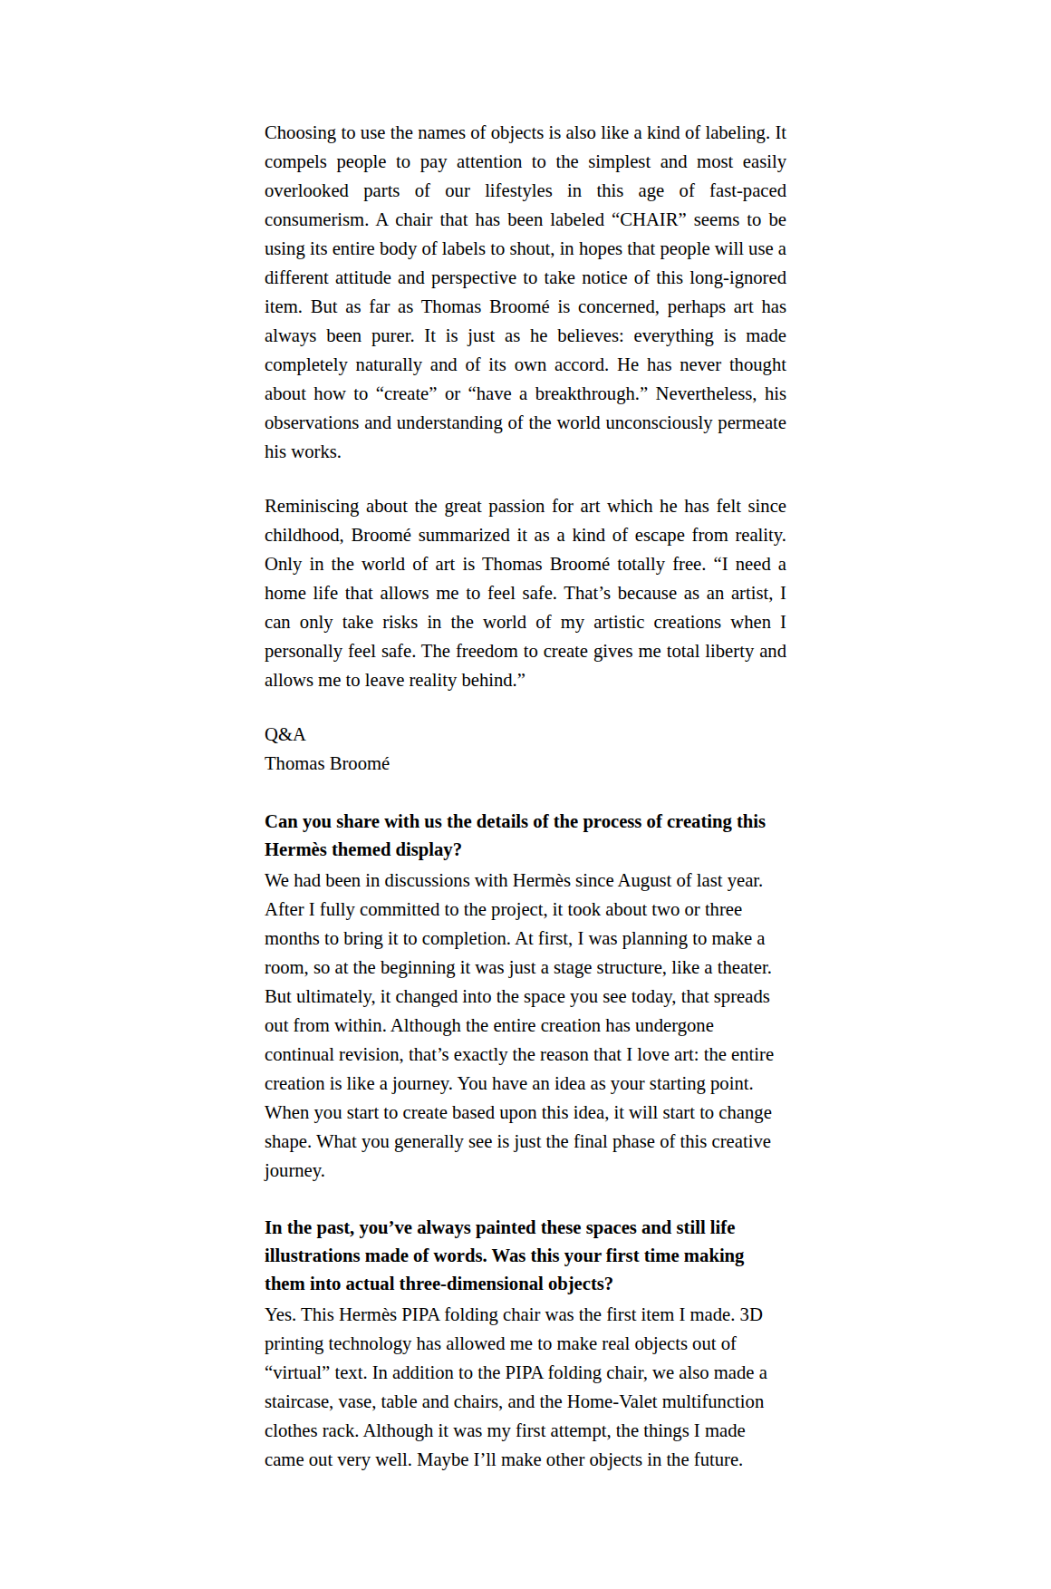Choosing to use the names of objects is also like a kind of labeling. It compels people to pay attention to the simplest and most easily overlooked parts of our lifestyles in this age of fast-paced consumerism. A chair that has been labeled “CHAIR” seems to be using its entire body of labels to shout, in hopes that people will use a different attitude and perspective to take notice of this long-ignored item. But as far as Thomas Broomé is concerned, perhaps art has always been purer. It is just as he believes: everything is made completely naturally and of its own accord. He has never thought about how to “create” or “have a breakthrough.” Nevertheless, his observations and understanding of the world unconsciously permeate his works.
Reminiscing about the great passion for art which he has felt since childhood, Broomé summarized it as a kind of escape from reality. Only in the world of art is Thomas Broomé totally free. “I need a home life that allows me to feel safe. That’s because as an artist, I can only take risks in the world of my artistic creations when I personally feel safe. The freedom to create gives me total liberty and allows me to leave reality behind.”
Q&A
Thomas Broomé
Can you share with us the details of the process of creating this Hermès themed display?
We had been in discussions with Hermès since August of last year. After I fully committed to the project, it took about two or three months to bring it to completion. At first, I was planning to make a room, so at the beginning it was just a stage structure, like a theater. But ultimately, it changed into the space you see today, that spreads out from within. Although the entire creation has undergone continual revision, that’s exactly the reason that I love art: the entire creation is like a journey. You have an idea as your starting point. When you start to create based upon this idea, it will start to change shape. What you generally see is just the final phase of this creative journey.
In the past, you’ve always painted these spaces and still life illustrations made of words. Was this your first time making them into actual three-dimensional objects?
Yes. This Hermès PIPA folding chair was the first item I made. 3D printing technology has allowed me to make real objects out of “virtual” text. In addition to the PIPA folding chair, we also made a staircase, vase, table and chairs, and the Home-Valet multifunction clothes rack. Although it was my first attempt, the things I made came out very well. Maybe I’ll make other objects in the future.